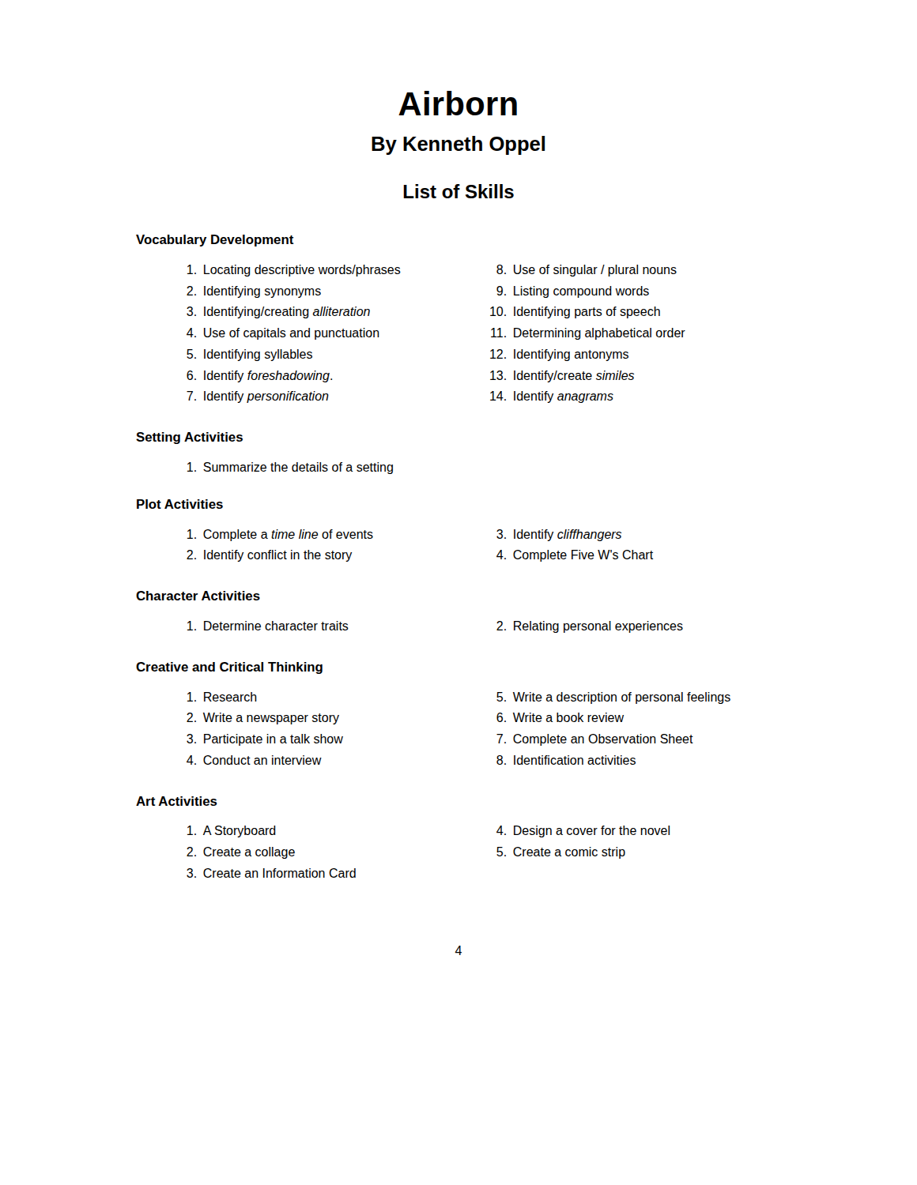Airborn
By Kenneth Oppel
List of Skills
Vocabulary Development
Locating descriptive words/phrases
Identifying synonyms
Identifying/creating alliteration
Use of capitals and punctuation
Identifying syllables
Identify foreshadowing.
Identify personification
Use of singular / plural nouns
Listing compound words
Identifying parts of speech
Determining alphabetical order
Identifying antonyms
Identify/create similes
Identify anagrams
Setting Activities
Summarize the details of a setting
Plot Activities
Complete a time line of events
Identify conflict in the story
Identify cliffhangers
Complete Five W's Chart
Character Activities
Determine character traits
Relating personal experiences
Creative and Critical Thinking
Research
Write a newspaper story
Participate in a talk show
Conduct an interview
Write a description of personal feelings
Write a book review
Complete an Observation Sheet
Identification activities
Art Activities
A Storyboard
Create a collage
Create an Information Card
Design a cover for the novel
Create a comic strip
4